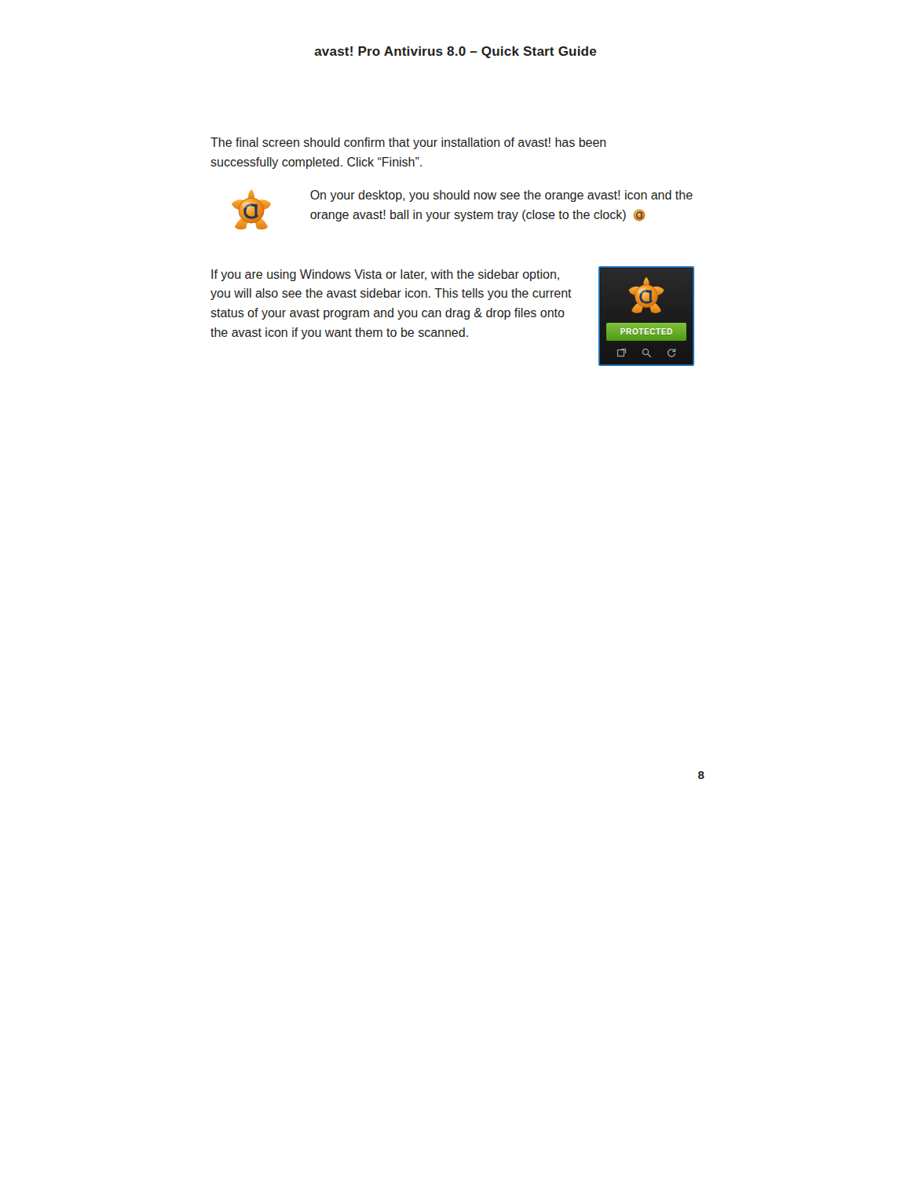avast! Pro Antivirus 8.0 – Quick Start Guide
The final screen should confirm that your installation of avast! has been successfully completed. Click “Finish”.
On your desktop, you should now see the orange avast! icon and the orange avast! ball in your system tray (close to the clock)
If you are using Windows Vista or later, with the sidebar option, you will also see the avast sidebar icon. This tells you the current status of your avast program and you can drag & drop files onto the avast icon if you want them to be scanned.
Protected
8